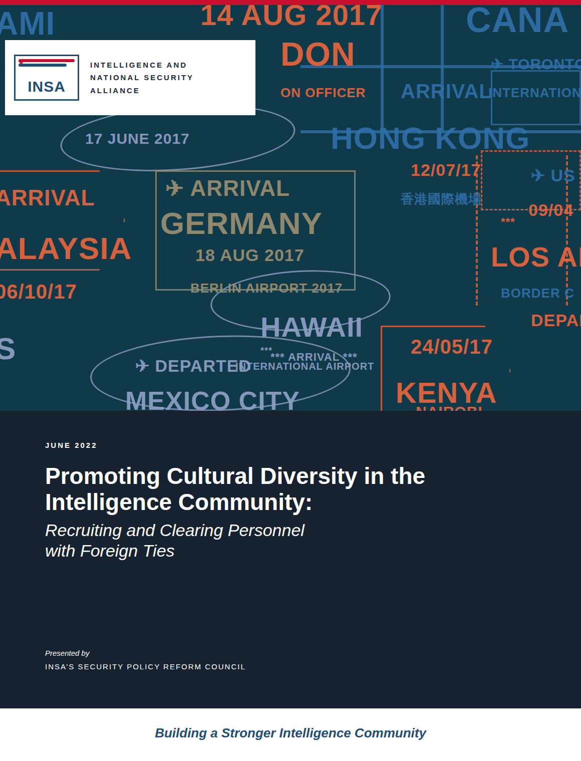AMI 14 AUG 2017 CANA DON ✈ TORONTO ON OFFICER ARRIVAL INTERNATIONAL 17 JUNE 2017 HONG KONG ✈ ARRIVAL 12/07/17 ✈ US ARRIVAL 香港國際機場 09/04 GERMANY ALAYSIA LOS AN 18 AUG 2017 06/10/17 BERLIN AIRPORT 2017 BORDER C HAWAII DEPAR 24/05/17 S ✈ DEPARTED *** ARRIVAL *** INTERNATIONAL AIRPORT MEXICO CITY KENYA NAIROBI *** ***
★
INSA
Intelligence and
National Security
Alliance
June 2022
Promoting Cultural Diversity in the Intelligence Community:
Recruiting and Clearing Personnel
with Foreign Ties
Presented by INSA’s Security Policy Reform Council
Building a Stronger Intelligence Community